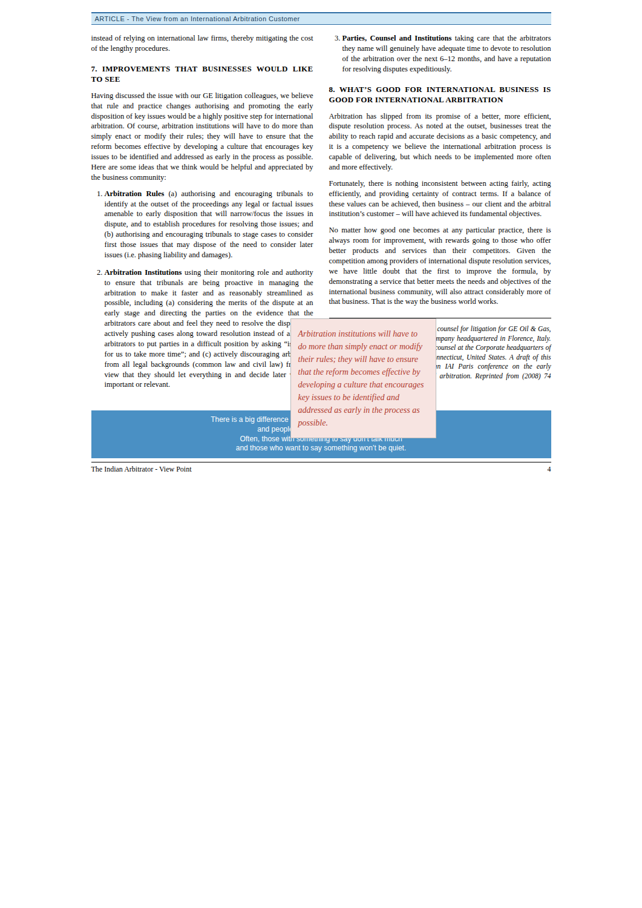ARTICLE - The View from an International Arbitration Customer
instead of relying on international law firms, thereby mitigating the cost of the lengthy procedures.
7. IMPROVEMENTS THAT BUSINESSES WOULD LIKE TO SEE
Having discussed the issue with our GE litigation colleagues, we believe that rule and practice changes authorising and promoting the early disposition of key issues would be a highly positive step for international arbitration. Of course, arbitration institutions will have to do more than simply enact or modify their rules; they will have to ensure that the reform becomes effective by developing a culture that encourages key issues to be identified and addressed as early in the process as possible. Here are some ideas that we think would be helpful and appreciated by the business community:
Arbitration Rules (a) authorising and encouraging tribunals to identify at the outset of the proceedings any legal or factual issues amenable to early disposition that will narrow/focus the issues in dispute, and to establish procedures for resolving those issues; and (b) authorising and encouraging tribunals to stage cases to consider first those issues that may dispose of the need to consider later issues (i.e. phasing liability and damages).
Arbitration Institutions using their monitoring role and authority to ensure that tribunals are being proactive in managing the arbitration to make it faster and as reasonably streamlined as possible, including (a) considering the merits of the dispute at an early stage and directing the parties on the evidence that the arbitrators care about and feel they need to resolve the dispute; (b) actively pushing cases along toward resolution instead of allowing arbitrators to put parties in a difficult position by asking “is it OK for us to take more time”; and (c) actively discouraging arbitrators from all legal backgrounds (common law and civil law) from the view that they should let everything in and decide later what is important or relevant.
Parties, Counsel and Institutions taking care that the arbitrators they name will genuinely have adequate time to devote to resolution of the arbitration over the next 6–12 months, and have a reputation for resolving disputes expeditiously.
8. WHAT’S GOOD FOR INTERNATIONAL BUSINESS IS GOOD FOR INTERNATIONAL ARBITRATION
Arbitration has slipped from its promise of a better, more efficient, dispute resolution process. As noted at the outset, businesses treat the ability to reach rapid and accurate decisions as a basic competency, and it is a competency we believe the international arbitration process is capable of delivering, but which needs to be implemented more often and more effectively.
Fortunately, there is nothing inconsistent between acting fairly, acting efficiently, and providing certainty of contract terms. If a balance of these values can be achieved, then business – our client and the arbitral institution’s customer – will have achieved its fundamental objectives.
No matter how good one becomes at any particular practice, there is always room for improvement, with rewards going to those who offer better products and services than their competitors. Given the competition among providers of international dispute resolution services, we have little doubt that the first to improve the formula, by demonstrating a service that better meets the needs and objectives of the international business community, will also attract considerably more of that business. That is the way the business world works.
(Author: Michael McIlwrath is senior counsel for litigation for GE Oil & Gas, a division of the General Electric Company headquartered in Florence, Italy. Roland Schroeder is senior litigation counsel at the Corporate headquarters of the General Electric Company in Connecticut, United States. A draft of this article was initially presented at an IAI Paris conference on the early disposition of issues in international arbitration. Reprinted from (2008) 74 Arbitration 3–11)
Arbitration institutions will have to do more than simply enact or modify their rules; they will have to ensure that the reform becomes effective by developing a culture that encourages key issues to be identified and addressed as early in the process as possible.
There is a big difference between people who want to say something
and people who have something to say.
Often, those with something to say don’t talk much
and those who want to say something won’t be quiet.
The Indian Arbitrator - View Point 4